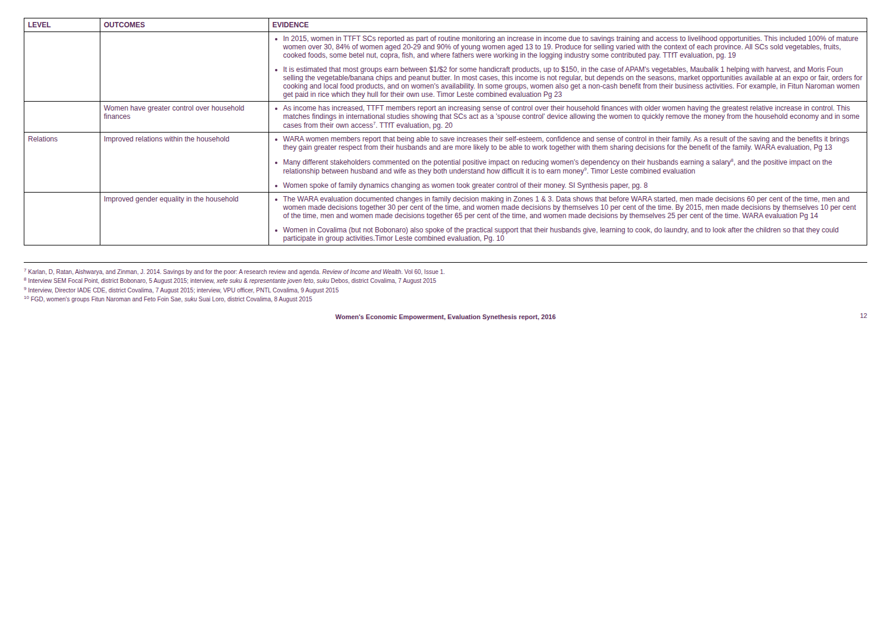| LEVEL | OUTCOMES | EVIDENCE |
| --- | --- | --- |
| | | In 2015, women in TTFT SCs reported as part of routine monitoring an increase in income due to savings training and access to livelihood opportunities. This included 100% of mature women over 30, 84% of women aged 20-29 and 90% of young women aged 13 to 19. Produce for selling varied with the context of each province. All SCs sold vegetables, fruits, cooked foods, some betel nut, copra, fish, and where fathers were working in the logging industry some contributed pay. TTfT evaluation, pg. 19 It is estimated that most groups earn between $1/$2 for some handicraft products, up to $150, in the case of APAM's vegetables, Maubalik 1 helping with harvest, and Moris Foun selling the vegetable/banana chips and peanut butter. In most cases, this income is not regular, but depends on the seasons, market opportunities available at an expo or fair, orders for cooking and local food products, and on women's availability. In some groups, women also get a non-cash benefit from their business activities. For example, in Fitun Naroman women get paid in rice which they hull for their own use. Timor Leste combined evaluation Pg 23 |
| | Women have greater control over household finances | As income has increased, TTFT members report an increasing sense of control over their household finances with older women having the greatest relative increase in control. This matches findings in international studies showing that SCs act as a 'spouse control' device allowing the women to quickly remove the money from the household economy and in some cases from their own access 7 . TTfT evaluation, pg. 20 |
| Relations | Improved relations within the household | WARA women members report that being able to save increases their self-esteem, confidence and sense of control in their family. As a result of the saving and the benefits it brings they gain greater respect from their husbands and are more likely to be able to work together with them sharing decisions for the benefit of the family. WARA evaluation, Pg 13 Many different stakeholders commented on the potential positive impact on reducing women's dependency on their husbands earning a salary 8 , and the positive impact on the relationship between husband and wife as they both understand how difficult it is to earn money 9 . Timor Leste combined evaluation Women spoke of family dynamics changing as women took greater control of their money. SI Synthesis paper, pg. 8 |
| | Improved gender equality in the household | The WARA evaluation documented changes in family decision making in Zones 1 & 3. Data shows that before WARA started, men made decisions 60 per cent of the time, men and women made decisions together 30 per cent of the time, and women made decisions by themselves 10 per cent of the time. By 2015, men made decisions by themselves 10 per cent of the time, men and women made decisions together 65 per cent of the time, and women made decisions by themselves 25 per cent of the time. WARA evaluation Pg 14 Women in Covalima (but not Bobonaro) also spoke of the practical support that their husbands give, learning to cook, do laundry, and to look after the children so that they could participate in group activities.Timor Leste combined evaluation, Pg. 10 |
7 Karlan, D, Ratan, Aishwarya, and Zinman, J. 2014. Savings by and for the poor: A research review and agenda. Review of Income and Wealth. Vol 60, Issue 1.
8 Interview SEM Focal Point, district Bobonaro, 5 August 2015; interview, xefe suku & representante joven feto, suku Debos, district Covalima, 7 August 2015
9 Interview, Director IADE CDE, district Covalima, 7 August 2015; interview, VPU officer, PNTL Covalima, 9 August 2015
10 FGD, women's groups Fitun Naroman and Feto Foin Sae, suku Suai Loro, district Covalima, 8 August 2015
Women's Economic Empowerment, Evaluation Synethesis report, 2016
12